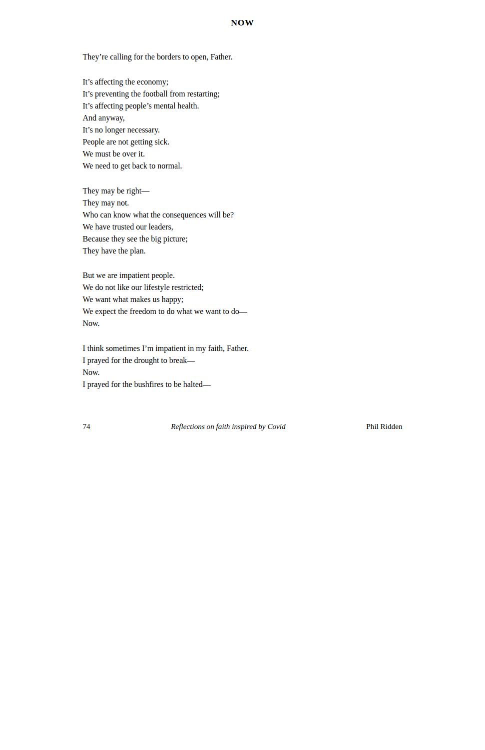NOW
They’re calling for the borders to open, Father.
It’s affecting the economy;
It’s preventing the football from restarting;
It’s affecting people’s mental health.
And anyway,
It’s no longer necessary.
People are not getting sick.
We must be over it.
We need to get back to normal.
They may be right—
They may not.
Who can know what the consequences will be?
We have trusted our leaders,
Because they see the big picture;
They have the plan.
But we are impatient people.
We do not like our lifestyle restricted;
We want what makes us happy;
We expect the freedom to do what we want to do—
Now.
I think sometimes I’m impatient in my faith, Father.
I prayed for the drought to break—
Now.
I prayed for the bushfires to be halted—
74 Reflections on faith inspired by Covid Phil Ridden